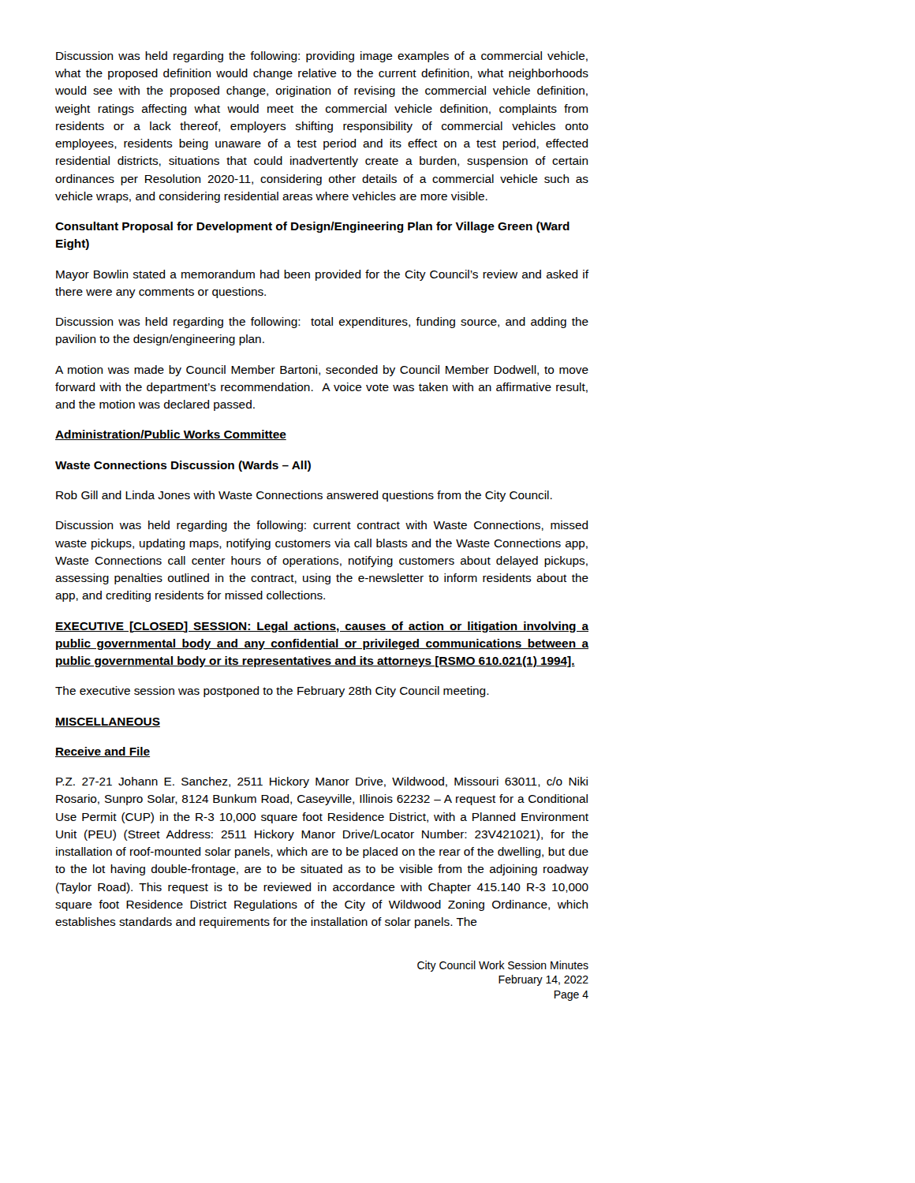Discussion was held regarding the following: providing image examples of a commercial vehicle, what the proposed definition would change relative to the current definition, what neighborhoods would see with the proposed change, origination of revising the commercial vehicle definition, weight ratings affecting what would meet the commercial vehicle definition, complaints from residents or a lack thereof, employers shifting responsibility of commercial vehicles onto employees, residents being unaware of a test period and its effect on a test period, effected residential districts, situations that could inadvertently create a burden, suspension of certain ordinances per Resolution 2020-11, considering other details of a commercial vehicle such as vehicle wraps, and considering residential areas where vehicles are more visible.
Consultant Proposal for Development of Design/Engineering Plan for Village Green (Ward Eight)
Mayor Bowlin stated a memorandum had been provided for the City Council’s review and asked if there were any comments or questions.
Discussion was held regarding the following: total expenditures, funding source, and adding the pavilion to the design/engineering plan.
A motion was made by Council Member Bartoni, seconded by Council Member Dodwell, to move forward with the department’s recommendation. A voice vote was taken with an affirmative result, and the motion was declared passed.
Administration/Public Works Committee
Waste Connections Discussion (Wards – All)
Rob Gill and Linda Jones with Waste Connections answered questions from the City Council.
Discussion was held regarding the following: current contract with Waste Connections, missed waste pickups, updating maps, notifying customers via call blasts and the Waste Connections app, Waste Connections call center hours of operations, notifying customers about delayed pickups, assessing penalties outlined in the contract, using the e-newsletter to inform residents about the app, and crediting residents for missed collections.
EXECUTIVE [CLOSED] SESSION: Legal actions, causes of action or litigation involving a public governmental body and any confidential or privileged communications between a public governmental body or its representatives and its attorneys [RSMO 610.021(1) 1994].
The executive session was postponed to the February 28th City Council meeting.
MISCELLANEOUS
Receive and File
P.Z. 27-21 Johann E. Sanchez, 2511 Hickory Manor Drive, Wildwood, Missouri 63011, c/o Niki Rosario, Sunpro Solar, 8124 Bunkum Road, Caseyville, Illinois 62232 – A request for a Conditional Use Permit (CUP) in the R-3 10,000 square foot Residence District, with a Planned Environment Unit (PEU) (Street Address: 2511 Hickory Manor Drive/Locator Number: 23V421021), for the installation of roof-mounted solar panels, which are to be placed on the rear of the dwelling, but due to the lot having double-frontage, are to be situated as to be visible from the adjoining roadway (Taylor Road). This request is to be reviewed in accordance with Chapter 415.140 R-3 10,000 square foot Residence District Regulations of the City of Wildwood Zoning Ordinance, which establishes standards and requirements for the installation of solar panels. The
City Council Work Session Minutes
February 14, 2022
Page 4